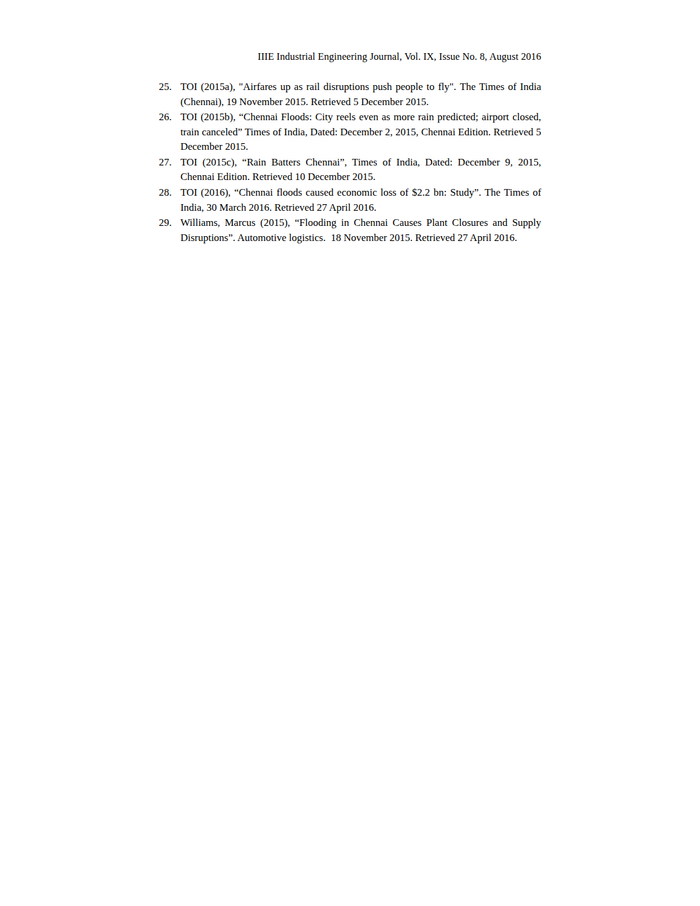IIIE Industrial Engineering Journal, Vol. IX, Issue No. 8, August 2016
25. TOI (2015a), "Airfares up as rail disruptions push people to fly". The Times of India (Chennai), 19 November 2015. Retrieved 5 December 2015.
26. TOI (2015b), “Chennai Floods: City reels even as more rain predicted; airport closed, train canceled” Times of India, Dated: December 2, 2015, Chennai Edition. Retrieved 5 December 2015.
27. TOI (2015c), “Rain Batters Chennai”, Times of India, Dated: December 9, 2015, Chennai Edition. Retrieved 10 December 2015.
28. TOI (2016), “Chennai floods caused economic loss of $2.2 bn: Study”. The Times of India, 30 March 2016. Retrieved 27 April 2016.
29. Williams, Marcus (2015), “Flooding in Chennai Causes Plant Closures and Supply Disruptions”. Automotive logistics. 18 November 2015. Retrieved 27 April 2016.